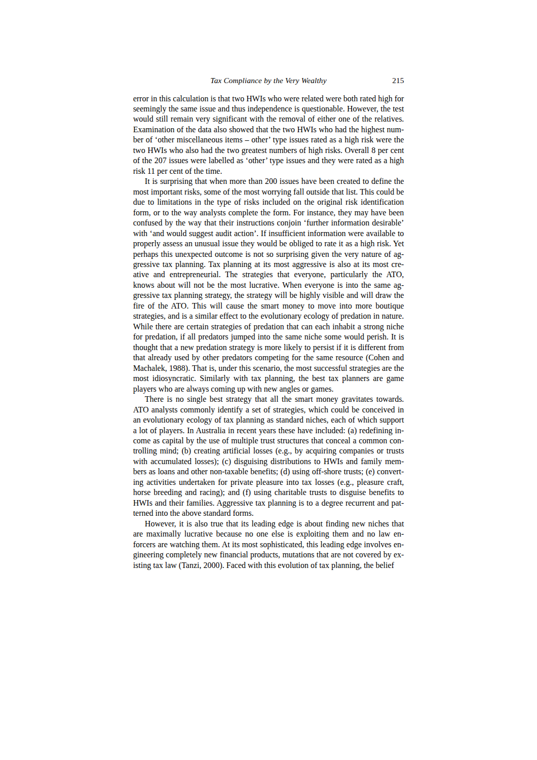Tax Compliance by the Very Wealthy 215
error in this calculation is that two HWIs who were related were both rated high for seemingly the same issue and thus independence is questionable. However, the test would still remain very significant with the removal of either one of the relatives. Examination of the data also showed that the two HWIs who had the highest number of ‘other miscellaneous items – other’ type issues rated as a high risk were the two HWIs who also had the two greatest numbers of high risks. Overall 8 per cent of the 207 issues were labelled as ‘other’ type issues and they were rated as a high risk 11 per cent of the time.
It is surprising that when more than 200 issues have been created to define the most important risks, some of the most worrying fall outside that list. This could be due to limitations in the type of risks included on the original risk identification form, or to the way analysts complete the form. For instance, they may have been confused by the way that their instructions conjoin ‘further information desirable’ with ‘and would suggest audit action’. If insufficient information were available to properly assess an unusual issue they would be obliged to rate it as a high risk. Yet perhaps this unexpected outcome is not so surprising given the very nature of aggressive tax planning. Tax planning at its most aggressive is also at its most creative and entrepreneurial. The strategies that everyone, particularly the ATO, knows about will not be the most lucrative. When everyone is into the same aggressive tax planning strategy, the strategy will be highly visible and will draw the fire of the ATO. This will cause the smart money to move into more boutique strategies, and is a similar effect to the evolutionary ecology of predation in nature. While there are certain strategies of predation that can each inhabit a strong niche for predation, if all predators jumped into the same niche some would perish. It is thought that a new predation strategy is more likely to persist if it is different from that already used by other predators competing for the same resource (Cohen and Machalek, 1988). That is, under this scenario, the most successful strategies are the most idiosyncratic. Similarly with tax planning, the best tax planners are game players who are always coming up with new angles or games.
There is no single best strategy that all the smart money gravitates towards. ATO analysts commonly identify a set of strategies, which could be conceived in an evolutionary ecology of tax planning as standard niches, each of which support a lot of players. In Australia in recent years these have included: (a) redefining income as capital by the use of multiple trust structures that conceal a common controlling mind; (b) creating artificial losses (e.g., by acquiring companies or trusts with accumulated losses); (c) disguising distributions to HWIs and family members as loans and other non-taxable benefits; (d) using off-shore trusts; (e) converting activities undertaken for private pleasure into tax losses (e.g., pleasure craft, horse breeding and racing); and (f) using charitable trusts to disguise benefits to HWIs and their families. Aggressive tax planning is to a degree recurrent and patterned into the above standard forms.
However, it is also true that its leading edge is about finding new niches that are maximally lucrative because no one else is exploiting them and no law enforcers are watching them. At its most sophisticated, this leading edge involves engineering completely new financial products, mutations that are not covered by existing tax law (Tanzi, 2000). Faced with this evolution of tax planning, the belief